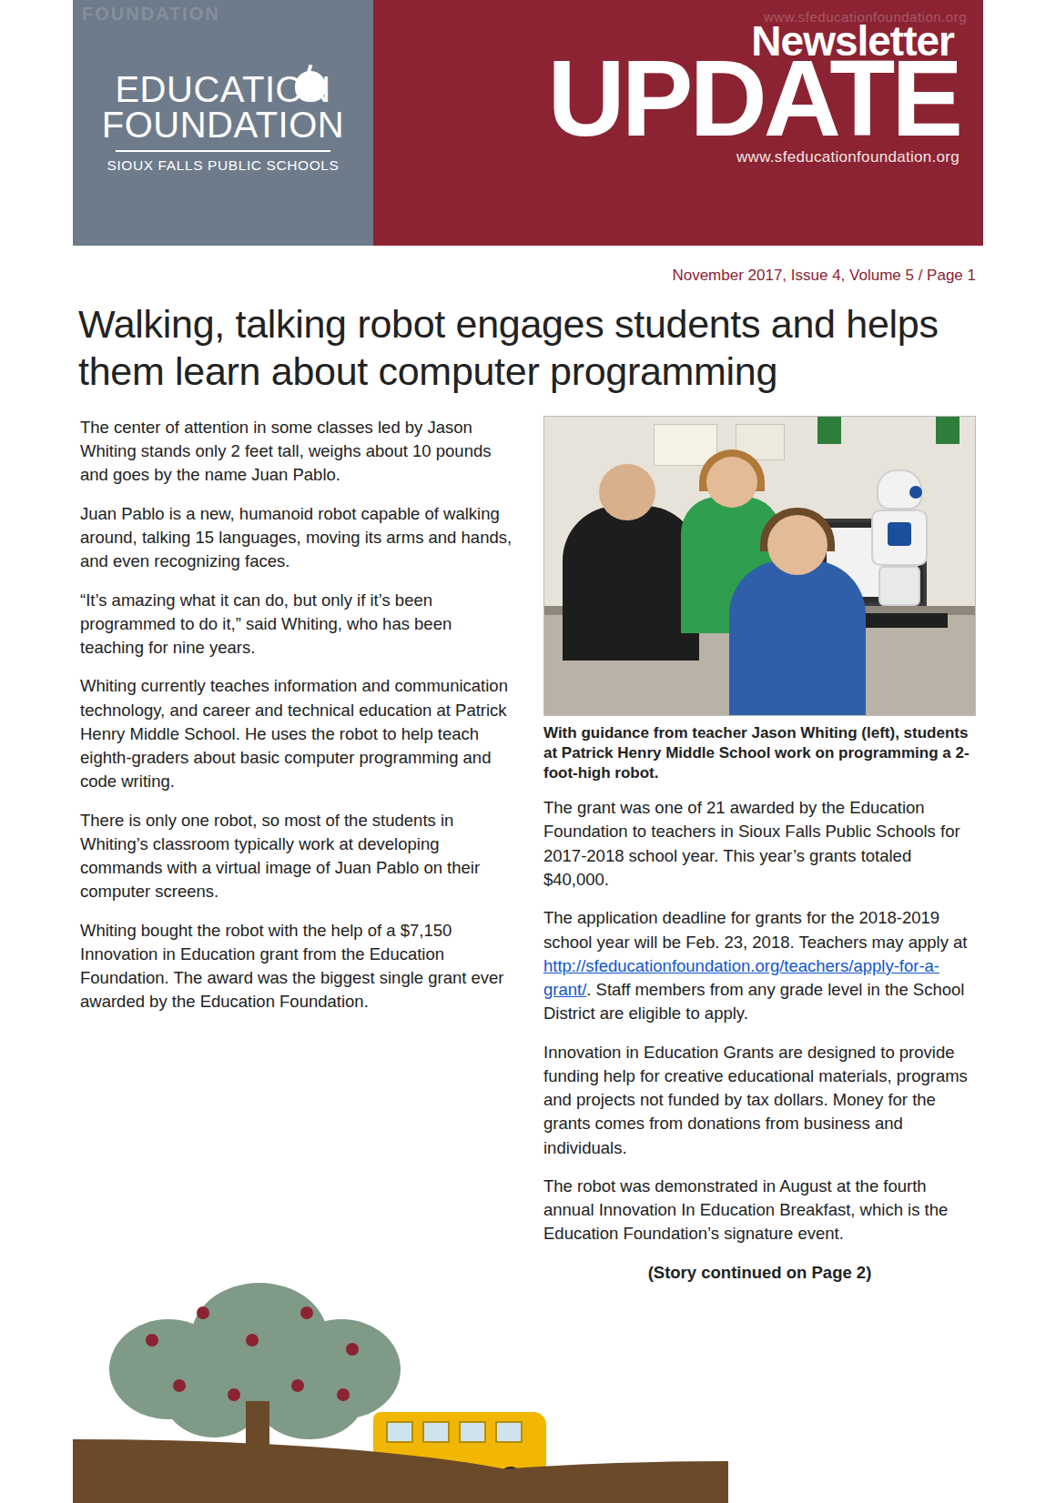FOUNDATION
Education Foundation
Sioux Falls Public Schools
www.sfeducationfoundation.org
Newsletter
UPDATE
www.sfeducationfoundation.org
November 2017, Issue 4, Volume 5 / Page 1
Walking, talking robot engages students and helps them learn about computer programming
The center of attention in some classes led by Jason Whiting stands only 2 feet tall, weighs about 10 pounds and goes by the name Juan Pablo.
Juan Pablo is a new, humanoid robot capable of walking around, talking 15 languages, moving its arms and hands, and even recognizing faces.
“It’s amazing what it can do, but only if it’s been programmed to do it,” said Whiting, who has been teaching for nine years.
Whiting currently teaches information and communication technology, and career and technical education at Patrick Henry Middle School. He uses the robot to help teach eighth-graders about basic computer programming and code writing.
There is only one robot, so most of the students in Whiting’s classroom typically work at developing commands with a virtual image of Juan Pablo on their computer screens.
Whiting bought the robot with the help of a $7,150 Innovation in Education grant from the Education Foundation. The award was the biggest single grant ever awarded by the Education Foundation.
With guidance from teacher Jason Whiting (left), students at Patrick Henry Middle School work on programming a 2-foot-high robot.
The grant was one of 21 awarded by the Education Foundation to teachers in Sioux Falls Public Schools for 2017-2018 school year. This year’s grants totaled $40,000.
The application deadline for grants for the 2018-2019 school year will be Feb. 23, 2018. Teachers may apply at http://sfeducationfoundation.org/teachers/apply-for-a-grant/. Staff members from any grade level in the School District are eligible to apply.
Innovation in Education Grants are designed to provide funding help for creative educational materials, programs and projects not funded by tax dollars. Money for the grants comes from donations from business and individuals.
The robot was demonstrated in August at the fourth annual Innovation In Education Breakfast, which is the Education Foundation’s signature event.
(Story continued on Page 2)